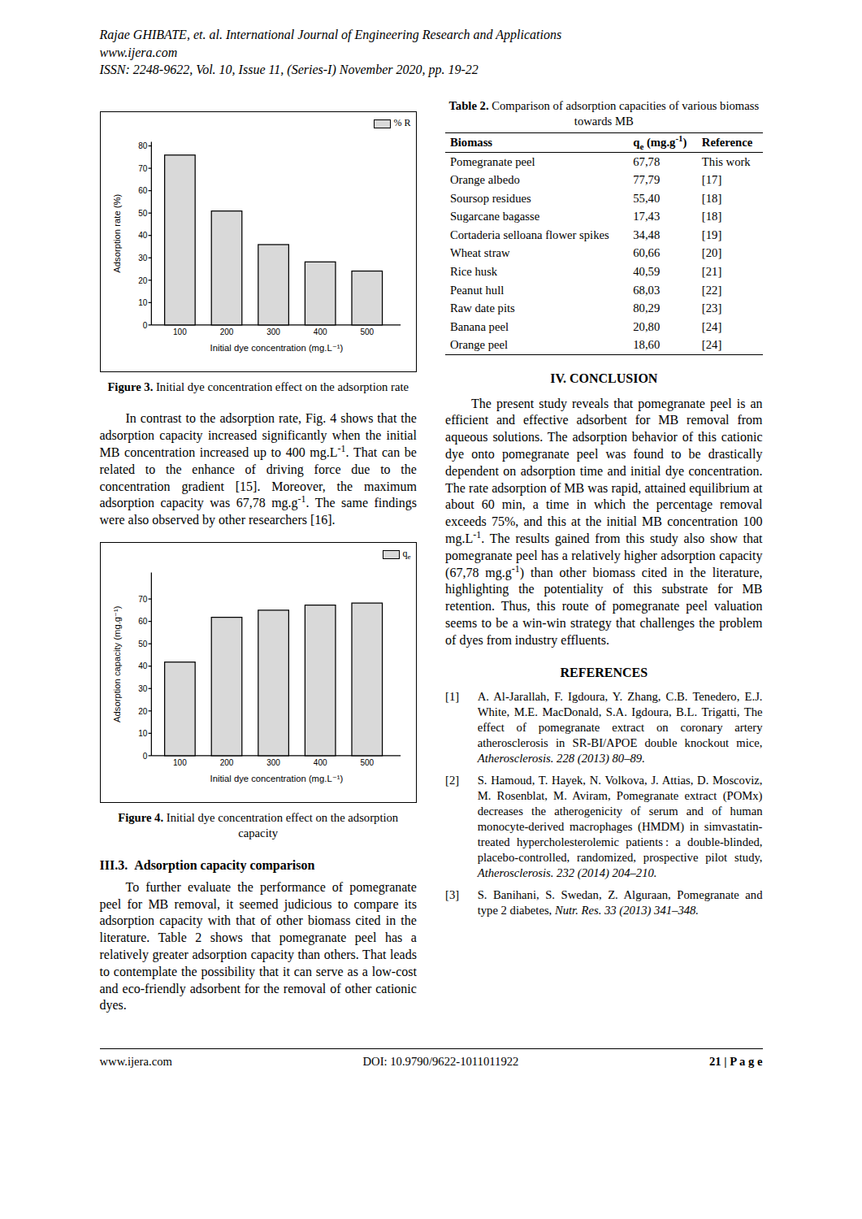Rajae GHIBATE, et. al. International Journal of Engineering Research and Applications
www.ijera.com
ISSN: 2248-9622, Vol. 10, Issue 11, (Series-I) November 2020, pp. 19-22
% R
0 10 20 30 40 50 60 70 80 100 200 300 400 500 Initial dye concentration (mg.L⁻¹) Adsorption rate (%)
Figure 3. Initial dye concentration effect on the adsorption rate
In contrast to the adsorption rate, Fig. 4 shows that the adsorption capacity increased significantly when the initial MB concentration increased up to 400 mg.L-1. That can be related to the enhance of driving force due to the concentration gradient [15]. Moreover, the maximum adsorption capacity was 67,78 mg.g-1. The same findings were also observed by other researchers [16].
qe
0 10 20 30 40 50 60 70 100 200 300 400 500 Initial dye concentration (mg.L⁻¹) Adsorption capacity (mg.g⁻¹)
Figure 4. Initial dye concentration effect on the adsorption capacity
III.3. Adsorption capacity comparison
To further evaluate the performance of pomegranate peel for MB removal, it seemed judicious to compare its adsorption capacity with that of other biomass cited in the literature. Table 2 shows that pomegranate peel has a relatively greater adsorption capacity than others. That leads to contemplate the possibility that it can serve as a low-cost and eco-friendly adsorbent for the removal of other cationic dyes.
Table 2. Comparison of adsorption capacities of various biomass towards MB
| Biomass | q e (mg.g -1 ) | Reference |
| --- | --- | --- |
| Pomegranate peel | 67,78 | This work |
| Orange albedo | 77,79 | [17] |
| Soursop residues | 55,40 | [18] |
| Sugarcane bagasse | 17,43 | [18] |
| Cortaderia selloana flower spikes | 34,48 | [19] |
| Wheat straw | 60,66 | [20] |
| Rice husk | 40,59 | [21] |
| Peanut hull | 68,03 | [22] |
| Raw date pits | 80,29 | [23] |
| Banana peel | 20,80 | [24] |
| Orange peel | 18,60 | [24] |
IV. CONCLUSION
The present study reveals that pomegranate peel is an efficient and effective adsorbent for MB removal from aqueous solutions. The adsorption behavior of this cationic dye onto pomegranate peel was found to be drastically dependent on adsorption time and initial dye concentration. The rate adsorption of MB was rapid, attained equilibrium at about 60 min, a time in which the percentage removal exceeds 75%, and this at the initial MB concentration 100 mg.L-1. The results gained from this study also show that pomegranate peel has a relatively higher adsorption capacity (67,78 mg.g-1) than other biomass cited in the literature, highlighting the potentiality of this substrate for MB retention. Thus, this route of pomegranate peel valuation seems to be a win-win strategy that challenges the problem of dyes from industry effluents.
REFERENCES
[1]
A. Al-Jarallah, F. Igdoura, Y. Zhang, C.B. Tenedero, E.J. White, M.E. MacDonald, S.A. Igdoura, B.L. Trigatti, The effect of pomegranate extract on coronary artery atherosclerosis in SR-BI/APOE double knockout mice, Atherosclerosis. 228 (2013) 80–89.
[2]
S. Hamoud, T. Hayek, N. Volkova, J. Attias, D. Moscoviz, M. Rosenblat, M. Aviram, Pomegranate extract (POMx) decreases the atherogenicity of serum and of human monocyte-derived macrophages (HMDM) in simvastatin-treated hypercholesterolemic patients : a double-blinded, placebo-controlled, randomized, prospective pilot study, Atherosclerosis. 232 (2014) 204–210.
[3]
S. Banihani, S. Swedan, Z. Alguraan, Pomegranate and type 2 diabetes, Nutr. Res. 33 (2013) 341–348.
www.ijera.com
DOI: 10.9790/9622-1011011922
21 | P a g e